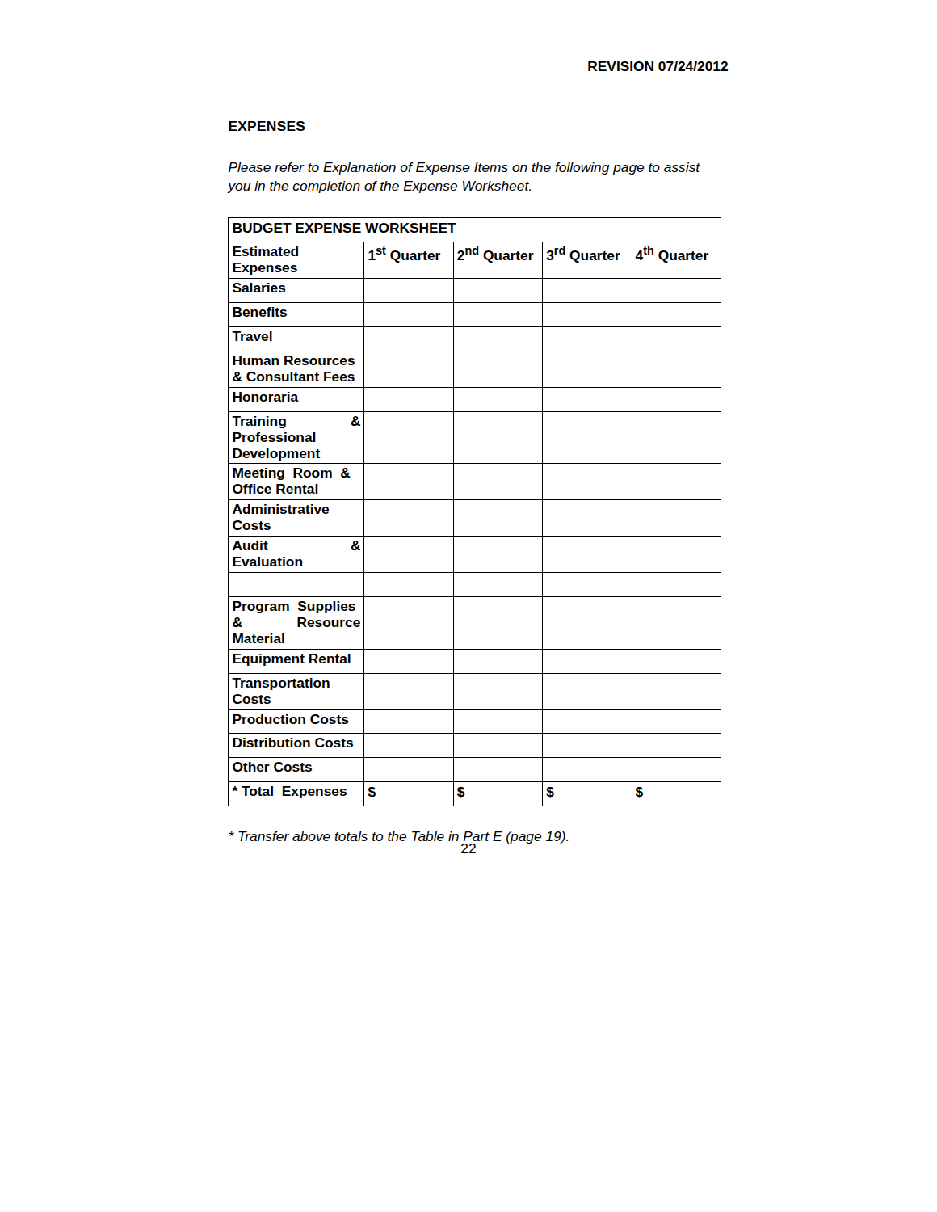REVISION 07/24/2012
EXPENSES
Please refer to Explanation of Expense Items on the following page to assist you in the completion of the Expense Worksheet.
| BUDGET EXPENSE WORKSHEET |
| Estimated Expenses | 1 st Quarter | 2 nd Quarter | 3 rd Quarter | 4 th Quarter |
| Salaries | | | | |
| Benefits | | | | |
| Travel | | | | |
| Human Resources & Consultant Fees | | | | |
| Honoraria | | | | |
| Training & Professional Development | | | | |
| Meeting Room & Office Rental | | | | |
| Administrative Costs | | | | |
| Audit & Evaluation | | | | |
| Program Supplies & Resource Material | | | | |
| Equipment Rental | | | | |
| Transportation Costs | | | | |
| Production Costs | | | | |
| Distribution Costs | | | | |
| Other Costs | | | | |
| * Total Expenses | $ | $ | $ | $ |
* Transfer above totals to the Table in Part E (page 19).
22